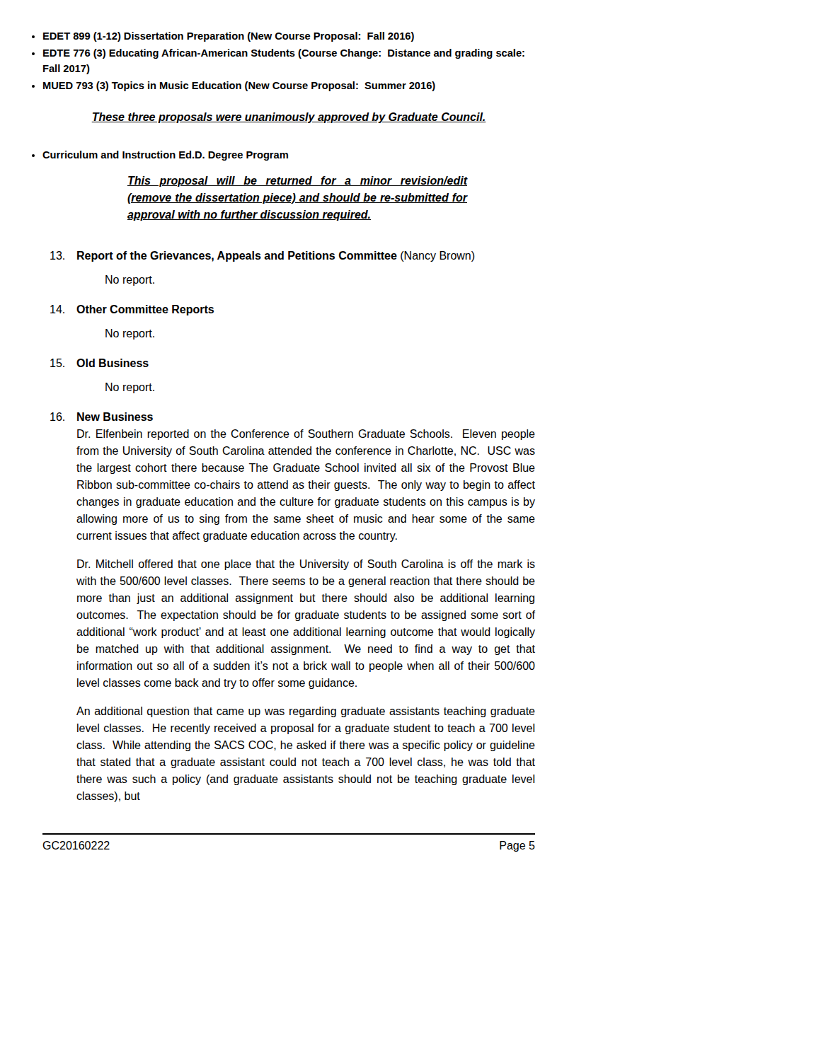EDET 899 (1-12) Dissertation Preparation (New Course Proposal: Fall 2016)
EDTE 776 (3) Educating African-American Students (Course Change: Distance and grading scale: Fall 2017)
MUED 793 (3) Topics in Music Education (New Course Proposal: Summer 2016)
These three proposals were unanimously approved by Graduate Council.
Curriculum and Instruction Ed.D. Degree Program
This proposal will be returned for a minor revision/edit (remove the dissertation piece) and should be re-submitted for approval with no further discussion required.
Report of the Grievances, Appeals and Petitions Committee (Nancy Brown)
No report.
Other Committee Reports
No report.
Old Business
No report.
New Business
Dr. Elfenbein reported on the Conference of Southern Graduate Schools. Eleven people from the University of South Carolina attended the conference in Charlotte, NC. USC was the largest cohort there because The Graduate School invited all six of the Provost Blue Ribbon sub-committee co-chairs to attend as their guests. The only way to begin to affect changes in graduate education and the culture for graduate students on this campus is by allowing more of us to sing from the same sheet of music and hear some of the same current issues that affect graduate education across the country.
Dr. Mitchell offered that one place that the University of South Carolina is off the mark is with the 500/600 level classes. There seems to be a general reaction that there should be more than just an additional assignment but there should also be additional learning outcomes. The expectation should be for graduate students to be assigned some sort of additional “work product’ and at least one additional learning outcome that would logically be matched up with that additional assignment. We need to find a way to get that information out so all of a sudden it’s not a brick wall to people when all of their 500/600 level classes come back and try to offer some guidance.
An additional question that came up was regarding graduate assistants teaching graduate level classes. He recently received a proposal for a graduate student to teach a 700 level class. While attending the SACS COC, he asked if there was a specific policy or guideline that stated that a graduate assistant could not teach a 700 level class, he was told that there was such a policy (and graduate assistants should not be teaching graduate level classes), but
GC20160222 Page 5